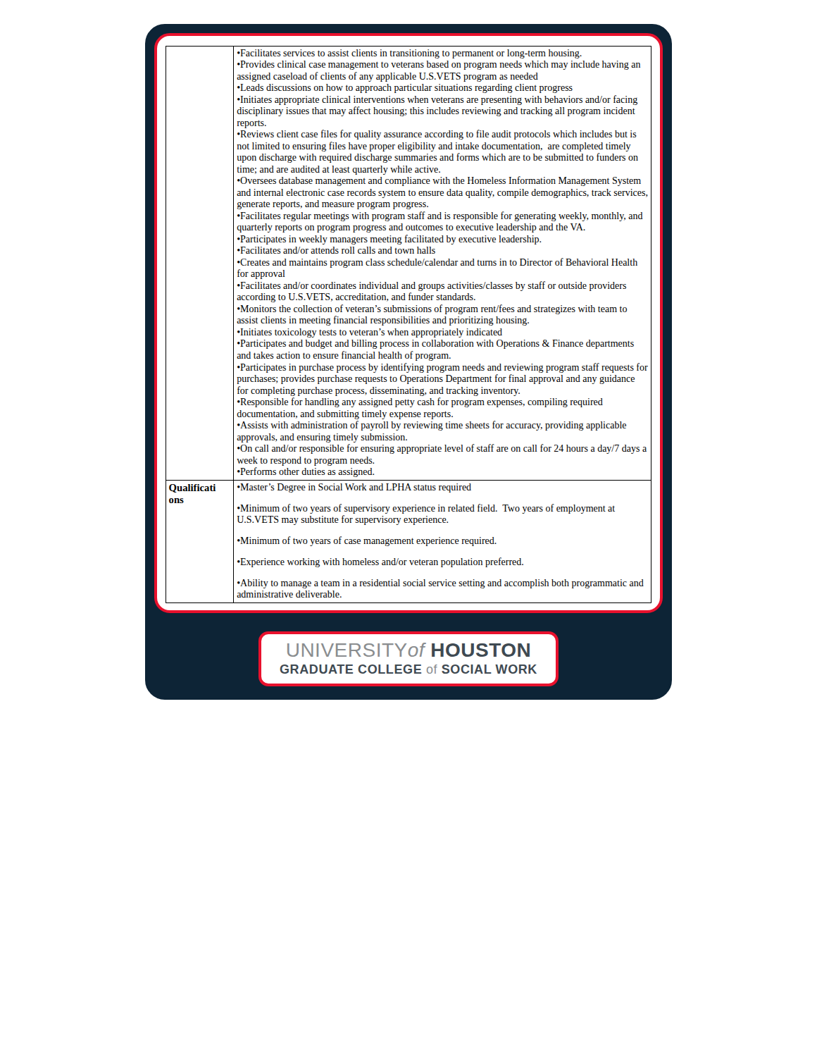| | •Facilitates services to assist clients in transitioning to permanent or long-term housing. •Provides clinical case management to veterans based on program needs which may include having an assigned caseload of clients of any applicable U.S.VETS program as needed •Leads discussions on how to approach particular situations regarding client progress •Initiates appropriate clinical interventions when veterans are presenting with behaviors and/or facing disciplinary issues that may affect housing; this includes reviewing and tracking all program incident reports. •Reviews client case files for quality assurance according to file audit protocols which includes but is not limited to ensuring files have proper eligibility and intake documentation, are completed timely upon discharge with required discharge summaries and forms which are to be submitted to funders on time; and are audited at least quarterly while active. •Oversees database management and compliance with the Homeless Information Management System and internal electronic case records system to ensure data quality, compile demographics, track services, generate reports, and measure program progress. •Facilitates regular meetings with program staff and is responsible for generating weekly, monthly, and quarterly reports on program progress and outcomes to executive leadership and the VA. •Participates in weekly managers meeting facilitated by executive leadership. •Facilitates and/or attends roll calls and town halls •Creates and maintains program class schedule/calendar and turns in to Director of Behavioral Health for approval •Facilitates and/or coordinates individual and groups activities/classes by staff or outside providers according to U.S.VETS, accreditation, and funder standards. •Monitors the collection of veteran’s submissions of program rent/fees and strategizes with team to assist clients in meeting financial responsibilities and prioritizing housing. •Initiates toxicology tests to veteran’s when appropriately indicated •Participates and budget and billing process in collaboration with Operations & Finance departments and takes action to ensure financial health of program. •Participates in purchase process by identifying program needs and reviewing program staff requests for purchases; provides purchase requests to Operations Department for final approval and any guidance for completing purchase process, disseminating, and tracking inventory. •Responsible for handling any assigned petty cash for program expenses, compiling required documentation, and submitting timely expense reports. •Assists with administration of payroll by reviewing time sheets for accuracy, providing applicable approvals, and ensuring timely submission. •On call and/or responsible for ensuring appropriate level of staff are on call for 24 hours a day/7 days a week to respond to program needs. •Performs other duties as assigned. |
| Qualificati ons | •Master’s Degree in Social Work and LPHA status required •Minimum of two years of supervisory experience in related field. Two years of employment at U.S.VETS may substitute for supervisory experience. •Minimum of two years of case management experience required. •Experience working with homeless and/or veteran population preferred. •Ability to manage a team in a residential social service setting and accomplish both programmatic and administrative deliverable. |
UNIVERSITYof HOUSTON
GRADUATE COLLEGE of SOCIAL WORK